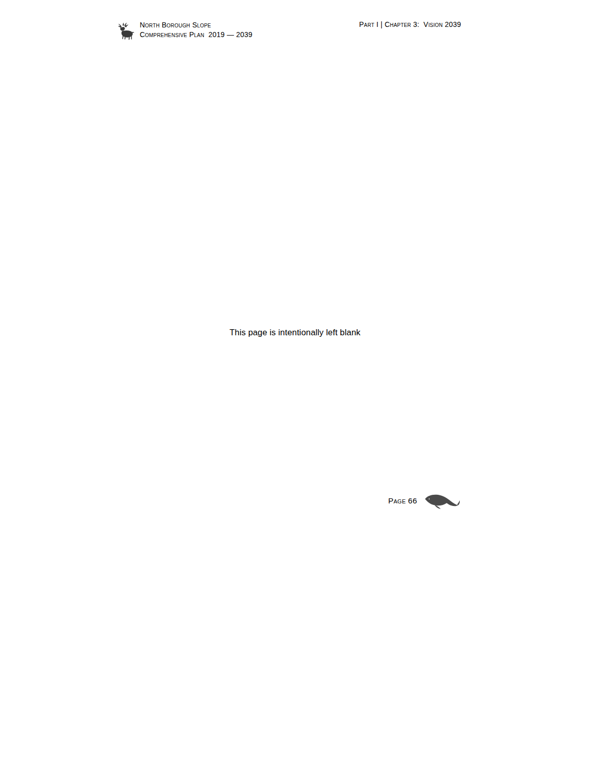North Borough Slope
Comprehensive Plan 2019 — 2039
Part I | Chapter 3: Vision 2039
This page is intentionally left blank
Page 66